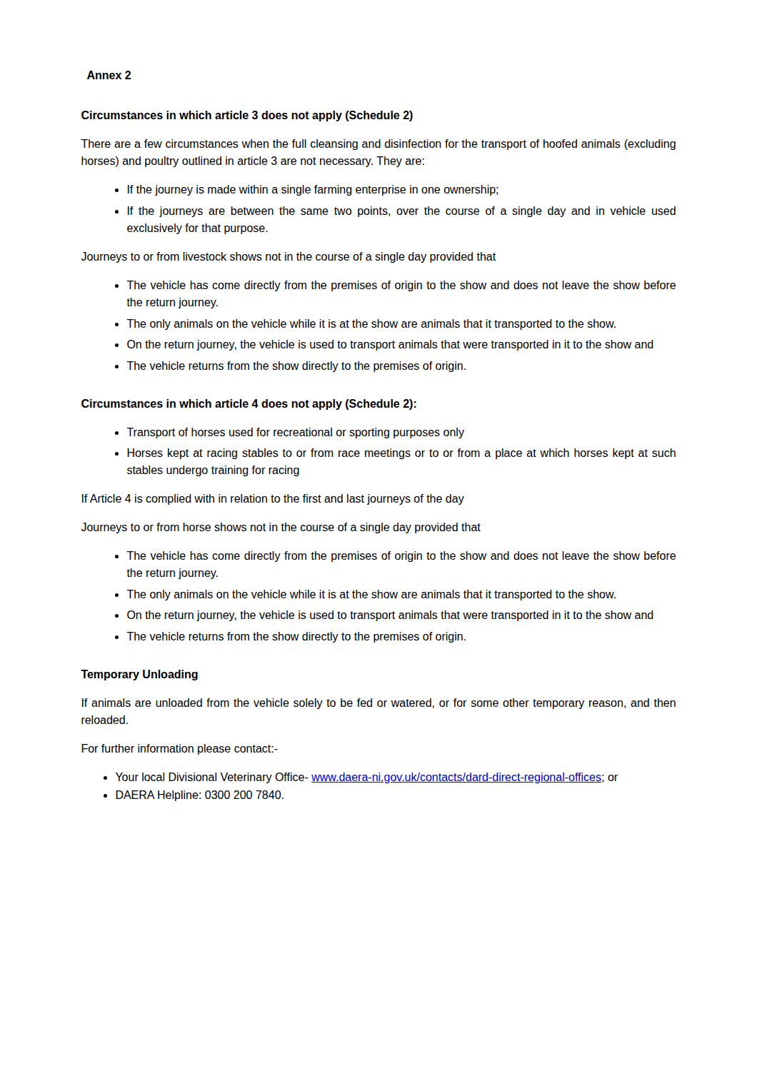Annex 2
Circumstances in which article 3 does not apply (Schedule 2)
There are a few circumstances when the full cleansing and disinfection for the transport of hoofed animals (excluding horses) and poultry outlined in article 3 are not necessary. They are:
If the journey is made within a single farming enterprise in one ownership;
If the journeys are between the same two points, over the course of a single day and in vehicle used exclusively for that purpose.
Journeys to or from livestock shows not in the course of a single day provided that
The vehicle has come directly from the premises of origin to the show and does not leave the show before the return journey.
The only animals on the vehicle while it is at the show are animals that it transported to the show.
On the return journey, the vehicle is used to transport animals that were transported in it to the show and
The vehicle returns from the show directly to the premises of origin.
Circumstances in which article 4 does not apply (Schedule 2):
Transport of horses used for recreational or sporting purposes only
Horses kept at racing stables to or from race meetings or to or from a place at which horses kept at such stables undergo training for racing
If Article 4 is complied with in relation to the first and last journeys of the day
Journeys to or from horse shows not in the course of a single day provided that
The vehicle has come directly from the premises of origin to the show and does not leave the show before the return journey.
The only animals on the vehicle while it is at the show are animals that it transported to the show.
On the return journey, the vehicle is used to transport animals that were transported in it to the show and
The vehicle returns from the show directly to the premises of origin.
Temporary Unloading
If animals are unloaded from the vehicle solely to be fed or watered, or for some other temporary reason, and then reloaded.
For further information please contact:-
Your local Divisional Veterinary Office- www.daera-ni.gov.uk/contacts/dard-direct-regional-offices; or
DAERA Helpline: 0300 200 7840.